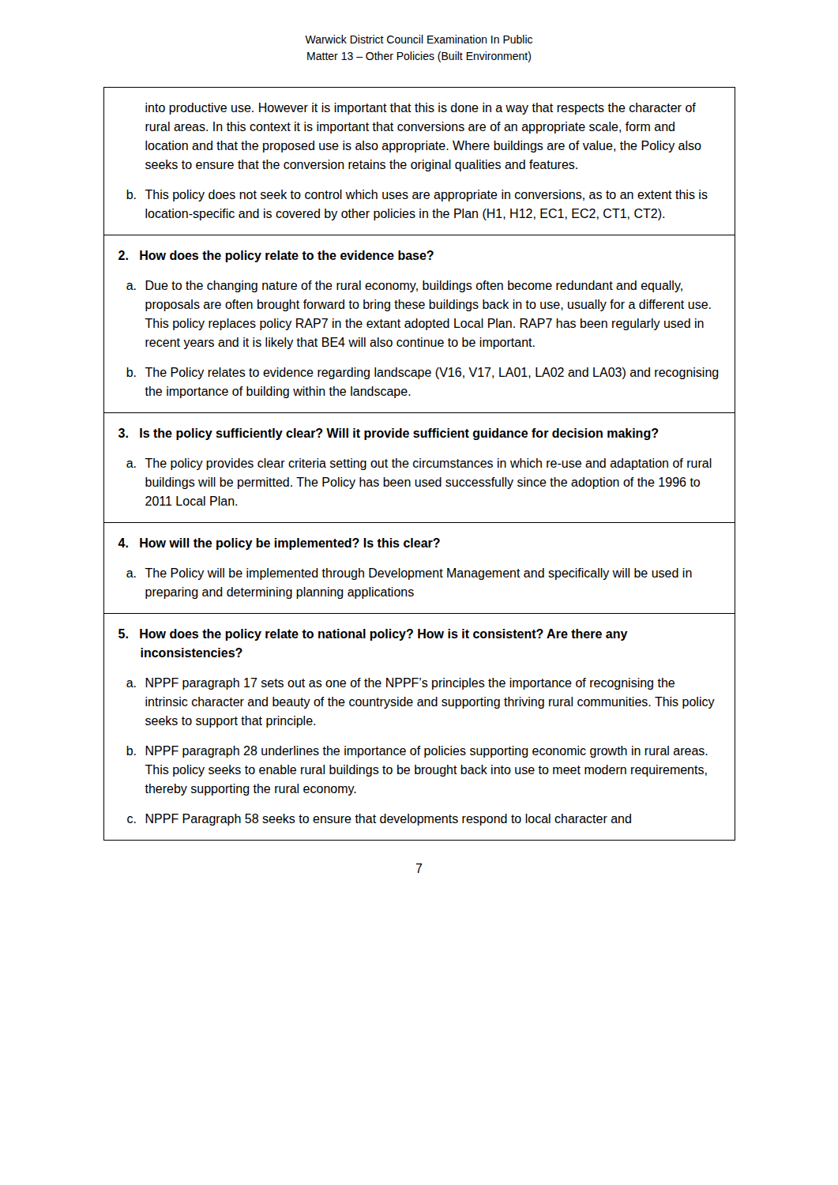Warwick District Council Examination In Public
Matter 13 – Other Policies (Built Environment)
into productive use. However it is important that this is done in a way that respects the character of rural areas. In this context it is important that conversions are of an appropriate scale, form and location and that the proposed use is also appropriate. Where buildings are of value, the Policy also seeks to ensure that the conversion retains the original qualities and features.
This policy does not seek to control which uses are appropriate in conversions, as to an extent this is location-specific and is covered by other policies in the Plan (H1, H12, EC1, EC2, CT1, CT2).
2. How does the policy relate to the evidence base?
Due to the changing nature of the rural economy, buildings often become redundant and equally, proposals are often brought forward to bring these buildings back in to use, usually for a different use. This policy replaces policy RAP7 in the extant adopted Local Plan. RAP7 has been regularly used in recent years and it is likely that BE4 will also continue to be important.
The Policy relates to evidence regarding landscape (V16, V17, LA01, LA02 and LA03) and recognising the importance of building within the landscape.
3. Is the policy sufficiently clear? Will it provide sufficient guidance for decision making?
The policy provides clear criteria setting out the circumstances in which re-use and adaptation of rural buildings will be permitted. The Policy has been used successfully since the adoption of the 1996 to 2011 Local Plan.
4. How will the policy be implemented? Is this clear?
The Policy will be implemented through Development Management and specifically will be used in preparing and determining planning applications
5. How does the policy relate to national policy? How is it consistent? Are there any inconsistencies?
NPPF paragraph 17 sets out as one of the NPPF’s principles the importance of recognising the intrinsic character and beauty of the countryside and supporting thriving rural communities. This policy seeks to support that principle.
NPPF paragraph 28 underlines the importance of policies supporting economic growth in rural areas. This policy seeks to enable rural buildings to be brought back into use to meet modern requirements, thereby supporting the rural economy.
NPPF Paragraph 58 seeks to ensure that developments respond to local character and
7